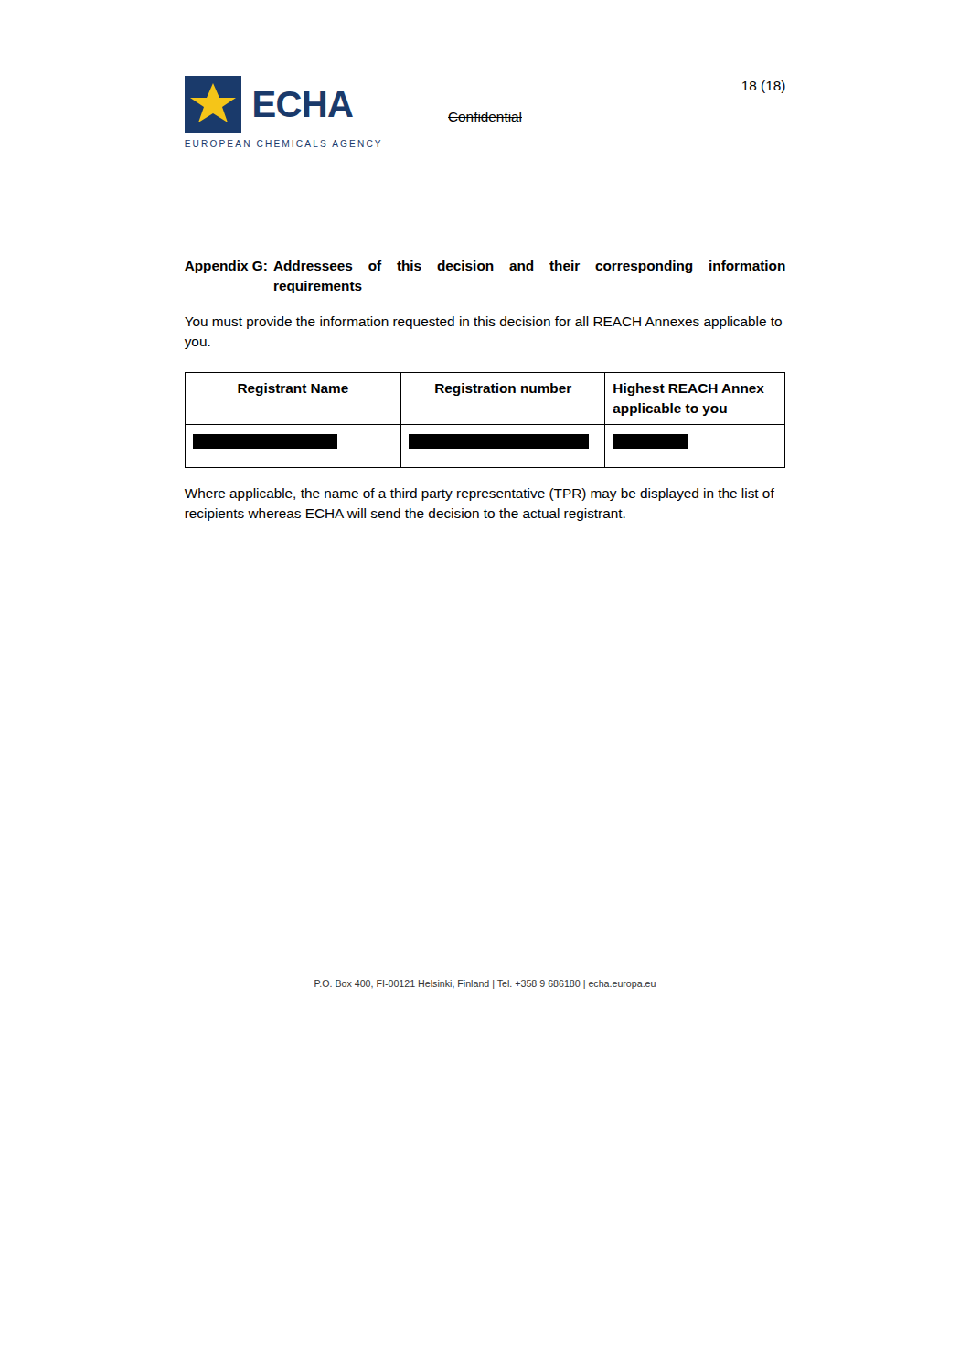ECHA
EUROPEAN CHEMICALS AGENCY
Confidential
18 (18)
Appendix G: Addressees of this decision and their corresponding information requirements
You must provide the information requested in this decision for all REACH Annexes applicable to you.
| Registrant Name | Registration number | Highest REACH Annex applicable to you |
| --- | --- | --- |
Where applicable, the name of a third party representative (TPR) may be displayed in the list of recipients whereas ECHA will send the decision to the actual registrant.
P.O. Box 400, FI-00121 Helsinki, Finland | Tel. +358 9 686180 | echa.europa.eu